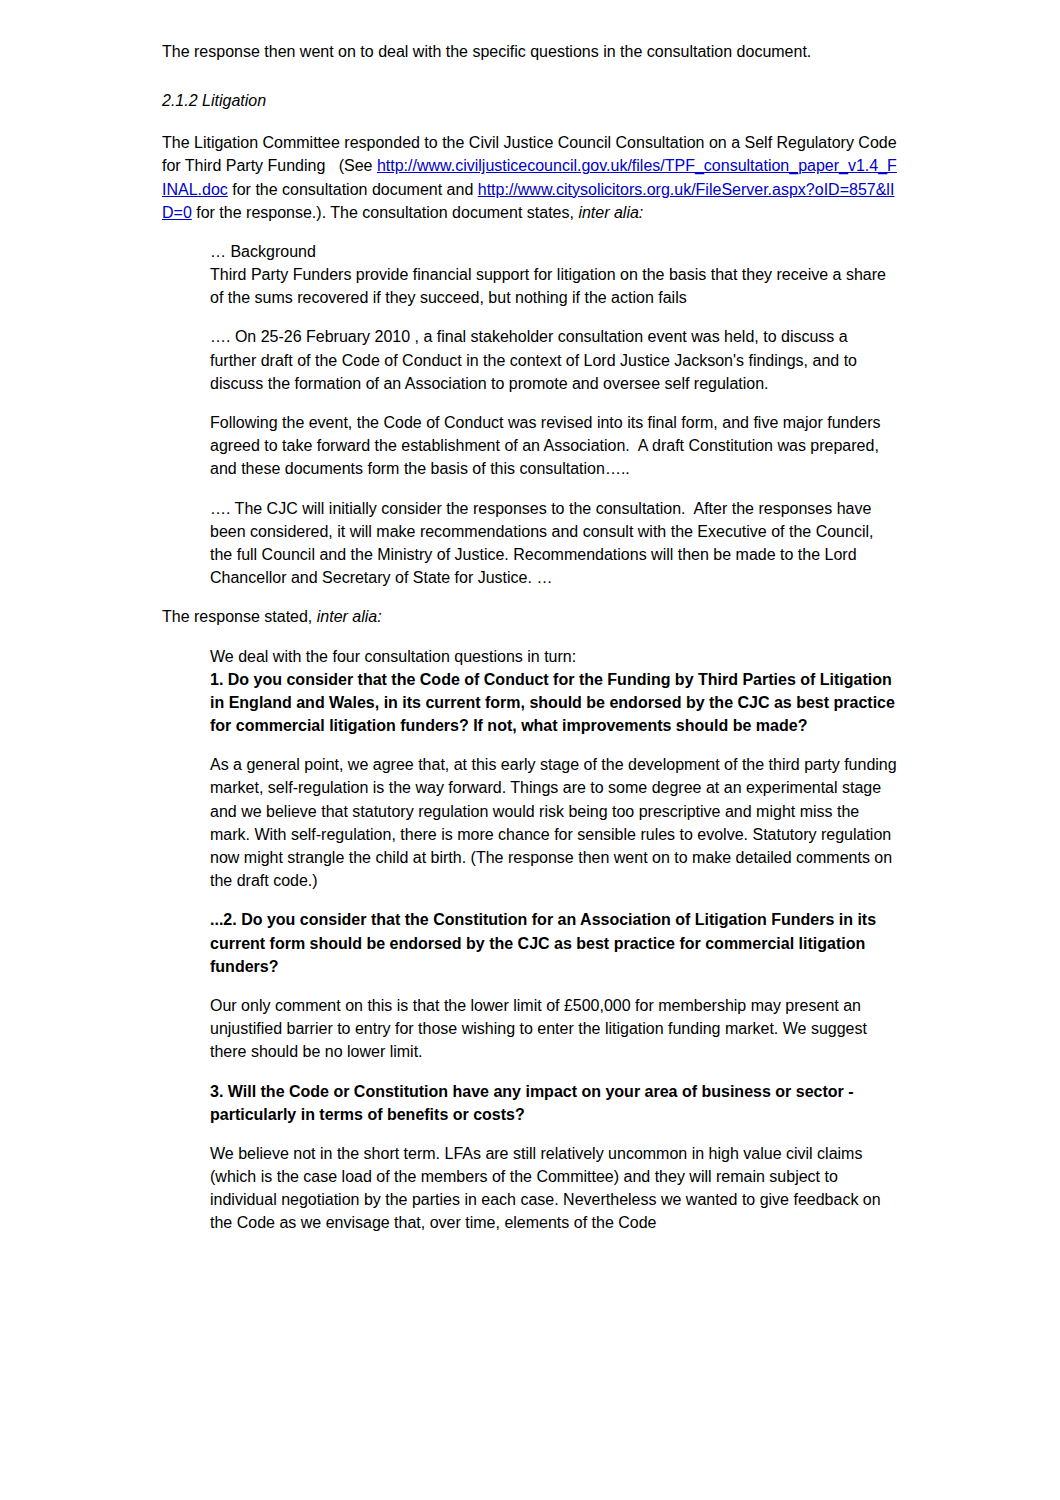The response then went on to deal with the specific questions in the consultation document.
2.1.2 Litigation
The Litigation Committee responded to the Civil Justice Council Consultation on a Self Regulatory Code for Third Party Funding (See http://www.civiljusticecouncil.gov.uk/files/TPF_consultation_paper_v1.4_FINAL.doc for the consultation document and http://www.citysolicitors.org.uk/FileServer.aspx?oID=857&lID=0 for the response.). The consultation document states, inter alia:
… Background
Third Party Funders provide financial support for litigation on the basis that they receive a share of the sums recovered if they succeed, but nothing if the action fails
…. On 25-26 February 2010 , a final stakeholder consultation event was held, to discuss a further draft of the Code of Conduct in the context of Lord Justice Jackson's findings, and to discuss the formation of an Association to promote and oversee self regulation.
Following the event, the Code of Conduct was revised into its final form, and five major funders agreed to take forward the establishment of an Association. A draft Constitution was prepared, and these documents form the basis of this consultation…..
…. The CJC will initially consider the responses to the consultation. After the responses have been considered, it will make recommendations and consult with the Executive of the Council, the full Council and the Ministry of Justice. Recommendations will then be made to the Lord Chancellor and Secretary of State for Justice. …
The response stated, inter alia:
We deal with the four consultation questions in turn:
1. Do you consider that the Code of Conduct for the Funding by Third Parties of Litigation in England and Wales, in its current form, should be endorsed by the CJC as best practice for commercial litigation funders? If not, what improvements should be made?
As a general point, we agree that, at this early stage of the development of the third party funding market, self-regulation is the way forward. Things are to some degree at an experimental stage and we believe that statutory regulation would risk being too prescriptive and might miss the mark. With self-regulation, there is more chance for sensible rules to evolve. Statutory regulation now might strangle the child at birth. (The response then went on to make detailed comments on the draft code.)
...2. Do you consider that the Constitution for an Association of Litigation Funders in its current form should be endorsed by the CJC as best practice for commercial litigation funders?
Our only comment on this is that the lower limit of £500,000 for membership may present an unjustified barrier to entry for those wishing to enter the litigation funding market. We suggest there should be no lower limit.
3. Will the Code or Constitution have any impact on your area of business or sector - particularly in terms of benefits or costs?
We believe not in the short term. LFAs are still relatively uncommon in high value civil claims (which is the case load of the members of the Committee) and they will remain subject to individual negotiation by the parties in each case. Nevertheless we wanted to give feedback on the Code as we envisage that, over time, elements of the Code